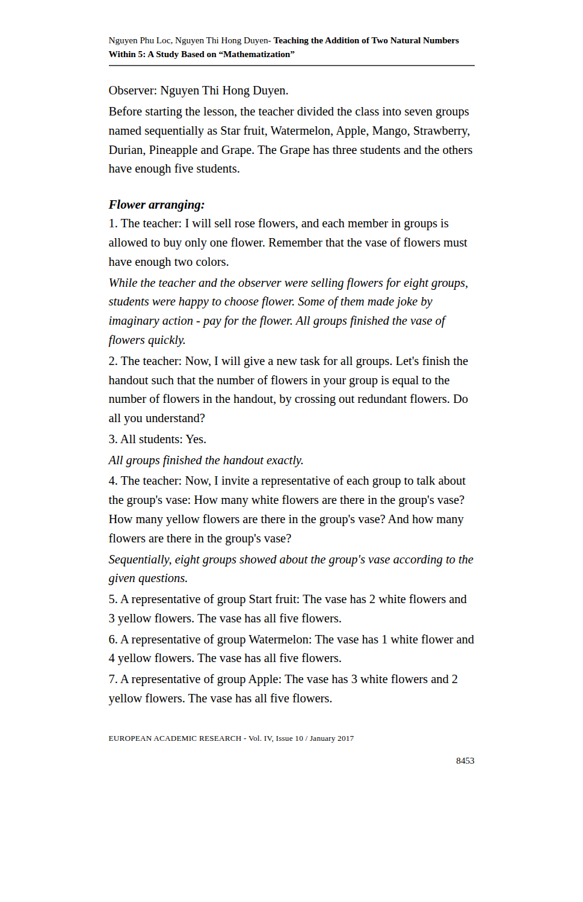Nguyen Phu Loc, Nguyen Thi Hong Duyen- Teaching the Addition of Two Natural Numbers Within 5: A Study Based on “Mathematization”
Observer: Nguyen Thi Hong Duyen.
Before starting the lesson, the teacher divided the class into seven groups named sequentially as Star fruit, Watermelon, Apple, Mango, Strawberry, Durian, Pineapple and Grape. The Grape has three students and the others have enough five students.
Flower arranging:
1. The teacher: I will sell rose flowers, and each member in groups is allowed to buy only one flower. Remember that the vase of flowers must have enough two colors.
While the teacher and the observer were selling flowers for eight groups, students were happy to choose flower. Some of them made joke by imaginary action - pay for the flower. All groups finished the vase of flowers quickly.
2. The teacher: Now, I will give a new task for all groups. Let's finish the handout such that the number of flowers in your group is equal to the number of flowers in the handout, by crossing out redundant flowers. Do all you understand?
3. All students: Yes.
All groups finished the handout exactly.
4. The teacher: Now, I invite a representative of each group to talk about the group's vase: How many white flowers are there in the group's vase? How many yellow flowers are there in the group's vase? And how many flowers are there in the group's vase?
Sequentially, eight groups showed about the group's vase according to the given questions.
5. A representative of group Start fruit: The vase has 2 white flowers and 3 yellow flowers. The vase has all five flowers.
6. A representative of group Watermelon: The vase has 1 white flower and 4 yellow flowers. The vase has all five flowers.
7. A representative of group Apple: The vase has 3 white flowers and 2 yellow flowers. The vase has all five flowers.
EUROPEAN ACADEMIC RESEARCH - Vol. IV, Issue 10 / January 2017 8453